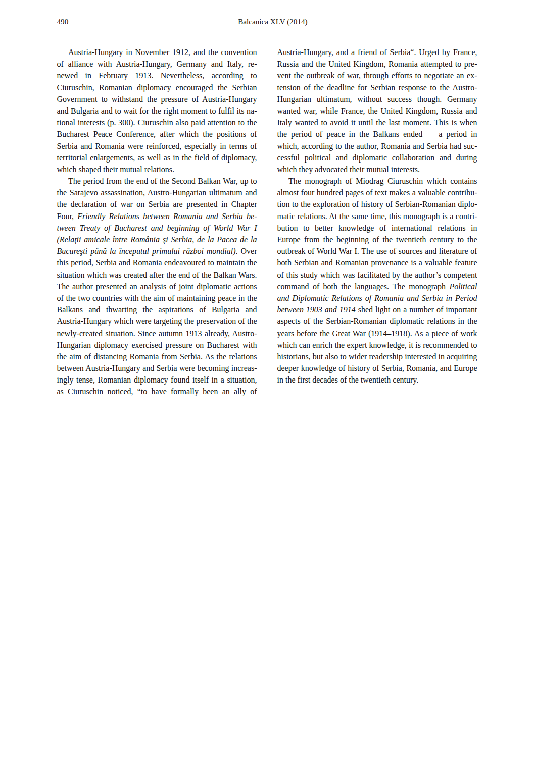490 Balcanica XLV (2014)
Austria-Hungary in November 1912, and the convention of alliance with Austria-Hungary, Germany and Italy, renewed in February 1913. Nevertheless, according to Ciuruschin, Romanian diplomacy encouraged the Serbian Government to withstand the pressure of Austria-Hungary and Bulgaria and to wait for the right moment to fulfil its national interests (p. 300). Ciuruschin also paid attention to the Bucharest Peace Conference, after which the positions of Serbia and Romania were reinforced, especially in terms of territorial enlargements, as well as in the field of diplomacy, which shaped their mutual relations.
The period from the end of the Second Balkan War, up to the Sarajevo assassination, Austro-Hungarian ultimatum and the declaration of war on Serbia are presented in Chapter Four, Friendly Relations between Romania and Serbia between Treaty of Bucharest and beginning of World War I (Relaţii amicale între România şi Serbia, de la Pacea de la Bucureşti până la începutul primului râzboi mondial). Over this period, Serbia and Romania endeavoured to maintain the situation which was created after the end of the Balkan Wars. The author presented an analysis of joint diplomatic actions of the two countries with the aim of maintaining peace in the Balkans and thwarting the aspirations of Bulgaria and Austria-Hungary which were targeting the preservation of the newly-created situation. Since autumn 1913 already, Austro-Hungarian diplomacy exercised pressure on Bucharest with the aim of distancing Romania from Serbia. As the relations between Austria-Hungary and Serbia were becoming increasingly tense, Romanian diplomacy found itself in a situation, as Ciuruschin noticed, “to have formally been an ally of Austria-Hungary, and a friend of Serbia“. Urged by France, Russia and the United Kingdom, Romania attempted to prevent the outbreak of war, through efforts to negotiate an extension of the deadline for Serbian response to the Austro-Hungarian ultimatum, without success though. Germany wanted war, while France, the United Kingdom, Russia and Italy wanted to avoid it until the last moment. This is when the period of peace in the Balkans ended — a period in which, according to the author, Romania and Serbia had successful political and diplomatic collaboration and during which they advocated their mutual interests.
The monograph of Miodrag Ciuruschin which contains almost four hundred pages of text makes a valuable contribution to the exploration of history of Serbian-Romanian diplomatic relations. At the same time, this monograph is a contribution to better knowledge of international relations in Europe from the beginning of the twentieth century to the outbreak of World War I. The use of sources and literature of both Serbian and Romanian provenance is a valuable feature of this study which was facilitated by the author’s competent command of both the languages. The monograph Political and Diplomatic Relations of Romania and Serbia in Period between 1903 and 1914 shed light on a number of important aspects of the Serbian-Romanian diplomatic relations in the years before the Great War (1914–1918). As a piece of work which can enrich the expert knowledge, it is recommended to historians, but also to wider readership interested in acquiring deeper knowledge of history of Serbia, Romania, and Europe in the first decades of the twentieth century.